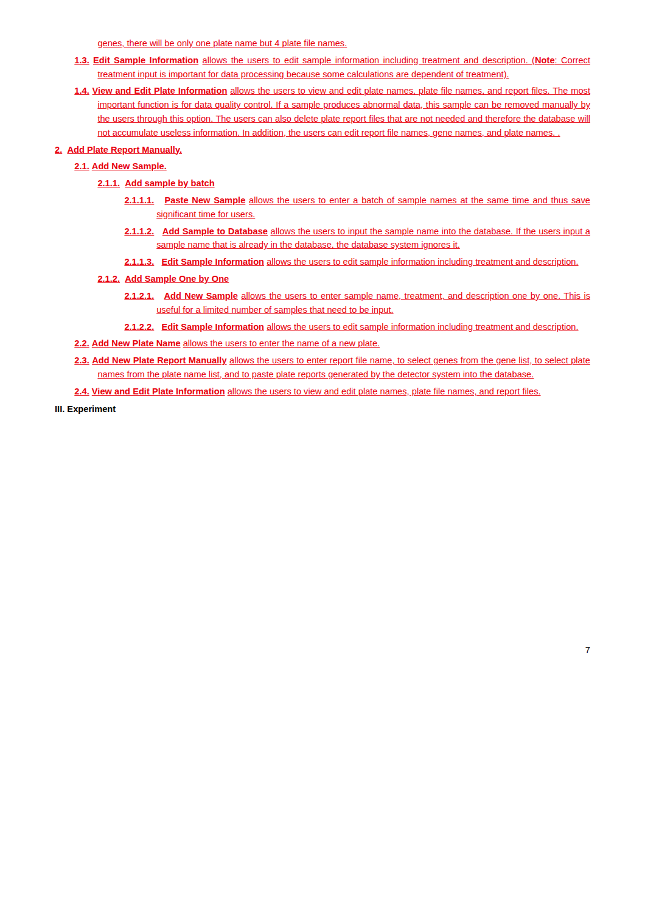genes, there will be only one plate name but 4 plate file names.
1.3. Edit Sample Information allows the users to edit sample information including treatment and description. (Note: Correct treatment input is important for data processing because some calculations are dependent of treatment).
1.4. View and Edit Plate Information allows the users to view and edit plate names, plate file names, and report files. The most important function is for data quality control. If a sample produces abnormal data, this sample can be removed manually by the users through this option. The users can also delete plate report files that are not needed and therefore the database will not accumulate useless information. In addition, the users can edit report file names, gene names, and plate names. .
2. Add Plate Report Manually.
2.1. Add New Sample.
2.1.1. Add sample by batch
2.1.1.1. Paste New Sample allows the users to enter a batch of sample names at the same time and thus save significant time for users.
2.1.1.2. Add Sample to Database allows the users to input the sample name into the database. If the users input a sample name that is already in the database, the database system ignores it.
2.1.1.3. Edit Sample Information allows the users to edit sample information including treatment and description.
2.1.2. Add Sample One by One
2.1.2.1. Add New Sample allows the users to enter sample name, treatment, and description one by one. This is useful for a limited number of samples that need to be input.
2.1.2.2. Edit Sample Information allows the users to edit sample information including treatment and description.
2.2. Add New Plate Name allows the users to enter the name of a new plate.
2.3. Add New Plate Report Manually allows the users to enter report file name, to select genes from the gene list, to select plate names from the plate name list, and to paste plate reports generated by the detector system into the database.
2.4. View and Edit Plate Information allows the users to view and edit plate names, plate file names, and report files.
III. Experiment
7